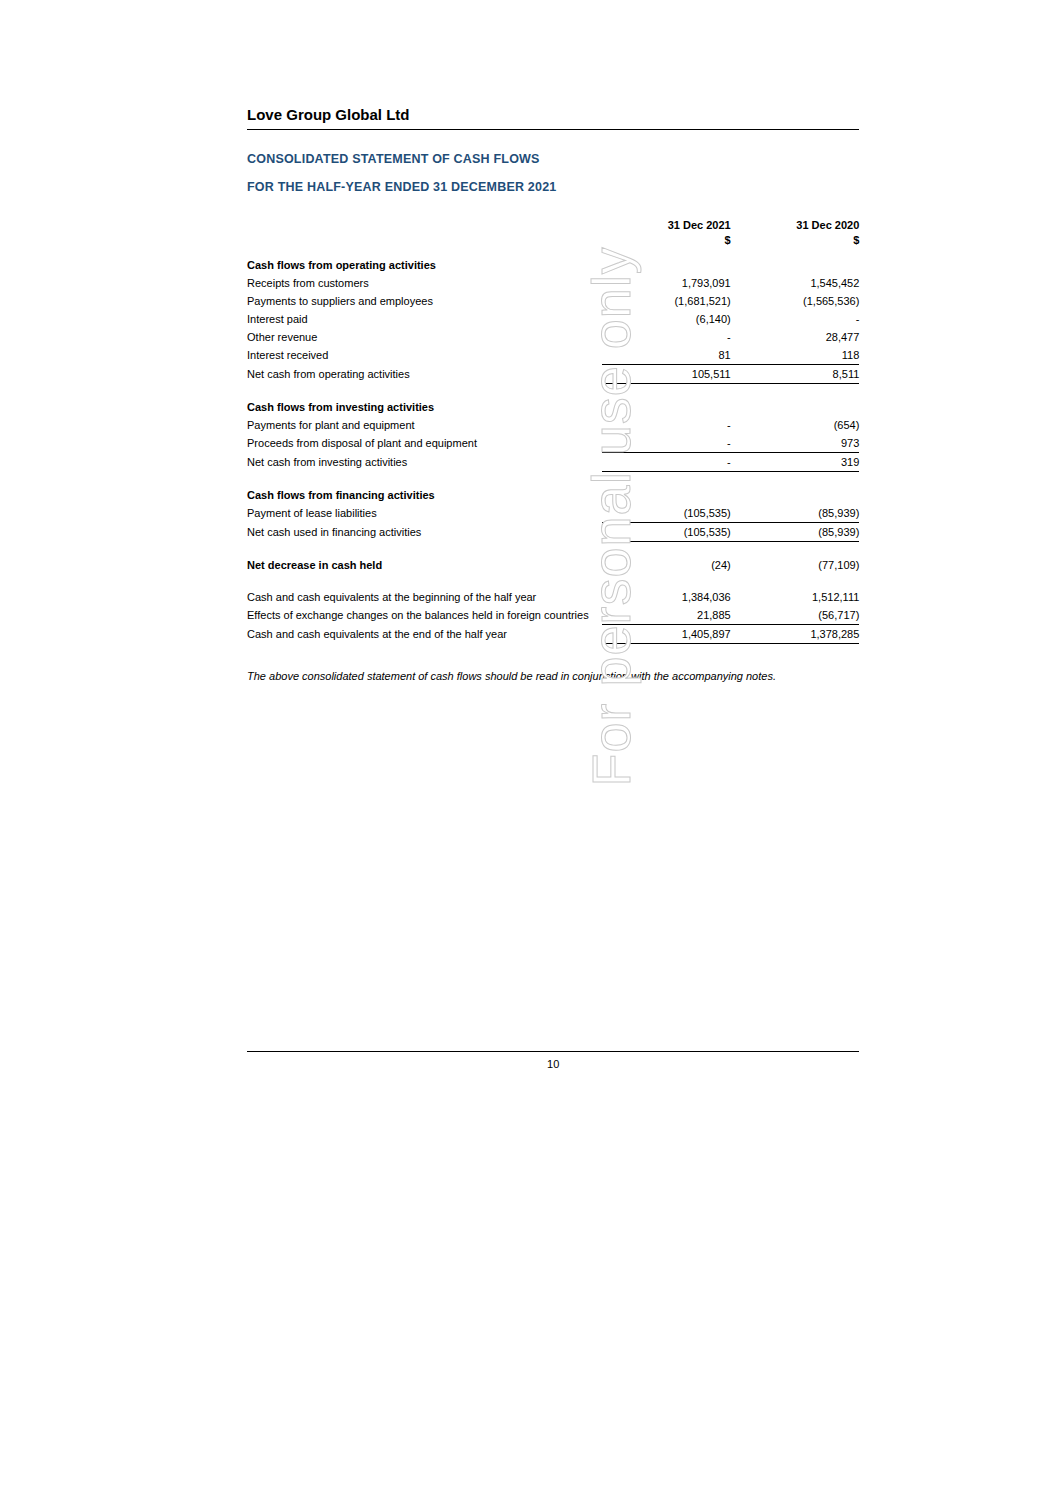For personal use only
Love Group Global Ltd
CONSOLIDATED STATEMENT OF CASH FLOWS
FOR THE HALF-YEAR ENDED 31 DECEMBER 2021
| | 31 Dec 2021 | 31 Dec 2020 |
| --- | --- | --- |
| | $ | $ |
| Cash flows from operating activities | | |
| Receipts from customers | 1,793,091 | 1,545,452 |
| Payments to suppliers and employees | (1,681,521) | (1,565,536) |
| Interest paid | (6,140) | - |
| Other revenue | - | 28,477 |
| Interest received | 81 | 118 |
| Net cash from operating activities | 105,511 | 8,511 |
| Cash flows from investing activities | | |
| Payments for plant and equipment | - | (654) |
| Proceeds from disposal of plant and equipment | - | 973 |
| Net cash from investing activities | - | 319 |
| Cash flows from financing activities | | |
| Payment of lease liabilities | (105,535) | (85,939) |
| Net cash used in financing activities | (105,535) | (85,939) |
| Net decrease in cash held | (24) | (77,109) |
| Cash and cash equivalents at the beginning of the half year | 1,384,036 | 1,512,111 |
| Effects of exchange changes on the balances held in foreign countries | 21,885 | (56,717) |
| Cash and cash equivalents at the end of the half year | 1,405,897 | 1,378,285 |
The above consolidated statement of cash flows should be read in conjunction with the accompanying notes.
10